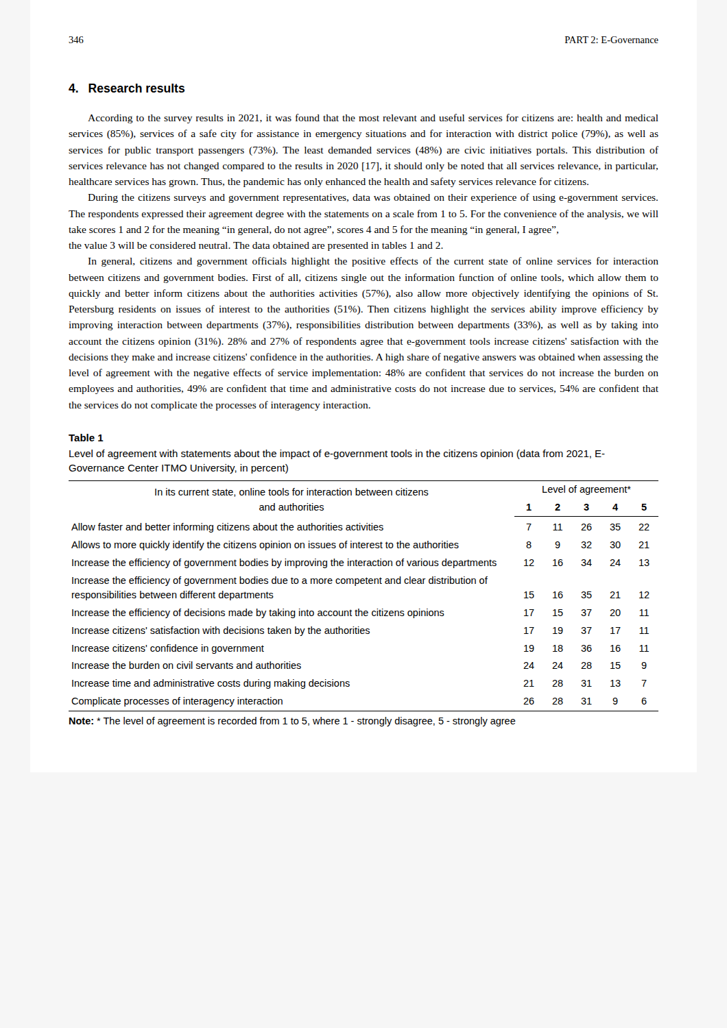346 PART 2: E-Governance
4. Research results
According to the survey results in 2021, it was found that the most relevant and useful services for citizens are: health and medical services (85%), services of a safe city for assistance in emergency situations and for interaction with district police (79%), as well as services for public transport passengers (73%). The least demanded services (48%) are civic initiatives portals. This distribution of services relevance has not changed compared to the results in 2020 [17], it should only be noted that all services relevance, in particular, healthcare services has grown. Thus, the pandemic has only enhanced the health and safety services relevance for citizens.
During the citizens surveys and government representatives, data was obtained on their experience of using e-government services. The respondents expressed their agreement degree with the statements on a scale from 1 to 5. For the convenience of the analysis, we will take scores 1 and 2 for the meaning “in general, do not agree”, scores 4 and 5 for the meaning “in general, I agree”,
the value 3 will be considered neutral. The data obtained are presented in tables 1 and 2.
In general, citizens and government officials highlight the positive effects of the current state of online services for interaction between citizens and government bodies. First of all, citizens single out the information function of online tools, which allow them to quickly and better inform citizens about the authorities activities (57%), also allow more objectively identifying the opinions of St. Petersburg residents on issues of interest to the authorities (51%). Then citizens highlight the services ability improve efficiency by improving interaction between departments (37%), responsibilities distribution between departments (33%), as well as by taking into account the citizens opinion (31%). 28% and 27% of respondents agree that e-government tools increase citizens' satisfaction with the decisions they make and increase citizens' confidence in the authorities. A high share of negative answers was obtained when assessing the level of agreement with the negative effects of service implementation: 48% are confident that services do not increase the burden on employees and authorities, 49% are confident that time and administrative costs do not increase due to services, 54% are confident that the services do not complicate the processes of interagency interaction.
Table 1
Level of agreement with statements about the impact of e-government tools in the citizens opinion (data from 2021, E-Governance Center ITMO University, in percent)
| In its current state, online tools for interaction between citizens and authorities | Level of agreement* |
| --- | --- |
| 1 | 2 | 3 | 4 | 5 |
| Allow faster and better informing citizens about the authorities activities | 7 | 11 | 26 | 35 | 22 |
| Allows to more quickly identify the citizens opinion on issues of interest to the authorities | 8 | 9 | 32 | 30 | 21 |
| Increase the efficiency of government bodies by improving the interaction of various departments | 12 | 16 | 34 | 24 | 13 |
| Increase the efficiency of government bodies due to a more competent and clear distribution of responsibilities between different departments | 15 | 16 | 35 | 21 | 12 |
| Increase the efficiency of decisions made by taking into account the citizens opinions | 17 | 15 | 37 | 20 | 11 |
| Increase citizens' satisfaction with decisions taken by the authorities | 17 | 19 | 37 | 17 | 11 |
| Increase citizens' confidence in government | 19 | 18 | 36 | 16 | 11 |
| Increase the burden on civil servants and authorities | 24 | 24 | 28 | 15 | 9 |
| Increase time and administrative costs during making decisions | 21 | 28 | 31 | 13 | 7 |
| Complicate processes of interagency interaction | 26 | 28 | 31 | 9 | 6 |
Note: * The level of agreement is recorded from 1 to 5, where 1 - strongly disagree, 5 - strongly agree